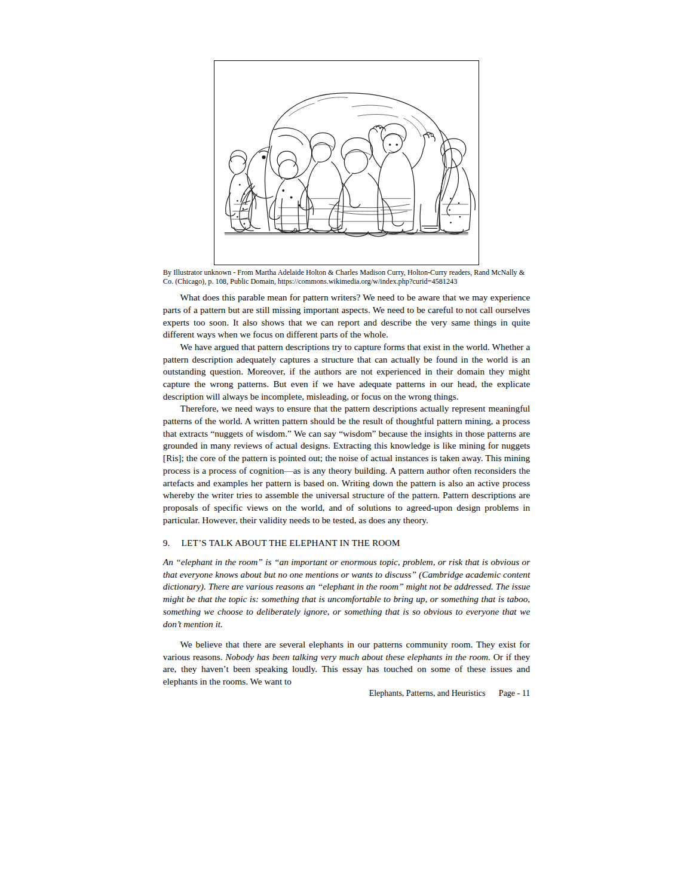By Illustrator unknown - From Martha Adelaide Holton & Charles Madison Curry, Holton-Curry readers, Rand McNally & Co. (Chicago), p. 108, Public Domain, https://commons.wikimedia.org/w/index.php?curid=4581243
What does this parable mean for pattern writers? We need to be aware that we may experience parts of a pattern but are still missing important aspects. We need to be careful to not call ourselves experts too soon. It also shows that we can report and describe the very same things in quite different ways when we focus on different parts of the whole.
We have argued that pattern descriptions try to capture forms that exist in the world. Whether a pattern description adequately captures a structure that can actually be found in the world is an outstanding question. Moreover, if the authors are not experienced in their domain they might capture the wrong patterns. But even if we have adequate patterns in our head, the explicate description will always be incomplete, misleading, or focus on the wrong things.
Therefore, we need ways to ensure that the pattern descriptions actually represent meaningful patterns of the world. A written pattern should be the result of thoughtful pattern mining, a process that extracts “nuggets of wisdom.” We can say “wisdom” because the insights in those patterns are grounded in many reviews of actual designs. Extracting this knowledge is like mining for nuggets [Ris]; the core of the pattern is pointed out; the noise of actual instances is taken away. This mining process is a process of cognition—as is any theory building. A pattern author often reconsiders the artefacts and examples her pattern is based on. Writing down the pattern is also an active process whereby the writer tries to assemble the universal structure of the pattern. Pattern descriptions are proposals of specific views on the world, and of solutions to agreed-upon design problems in particular. However, their validity needs to be tested, as does any theory.
9. Let’s Talk About the Elephant in the Room
An “elephant in the room” is “an important or enormous topic, problem, or risk that is obvious or that everyone knows about but no one mentions or wants to discuss” (Cambridge academic content dictionary). There are various reasons an “elephant in the room” might not be addressed. The issue might be that the topic is: something that is uncomfortable to bring up, or something that is taboo, something we choose to deliberately ignore, or something that is so obvious to everyone that we don’t mention it.
We believe that there are several elephants in our patterns community room. They exist for various reasons. Nobody has been talking very much about these elephants in the room. Or if they are, they haven’t been speaking loudly. This essay has touched on some of these issues and elephants in the rooms. We want to
Elephants, Patterns, and Heuristics Page - 11